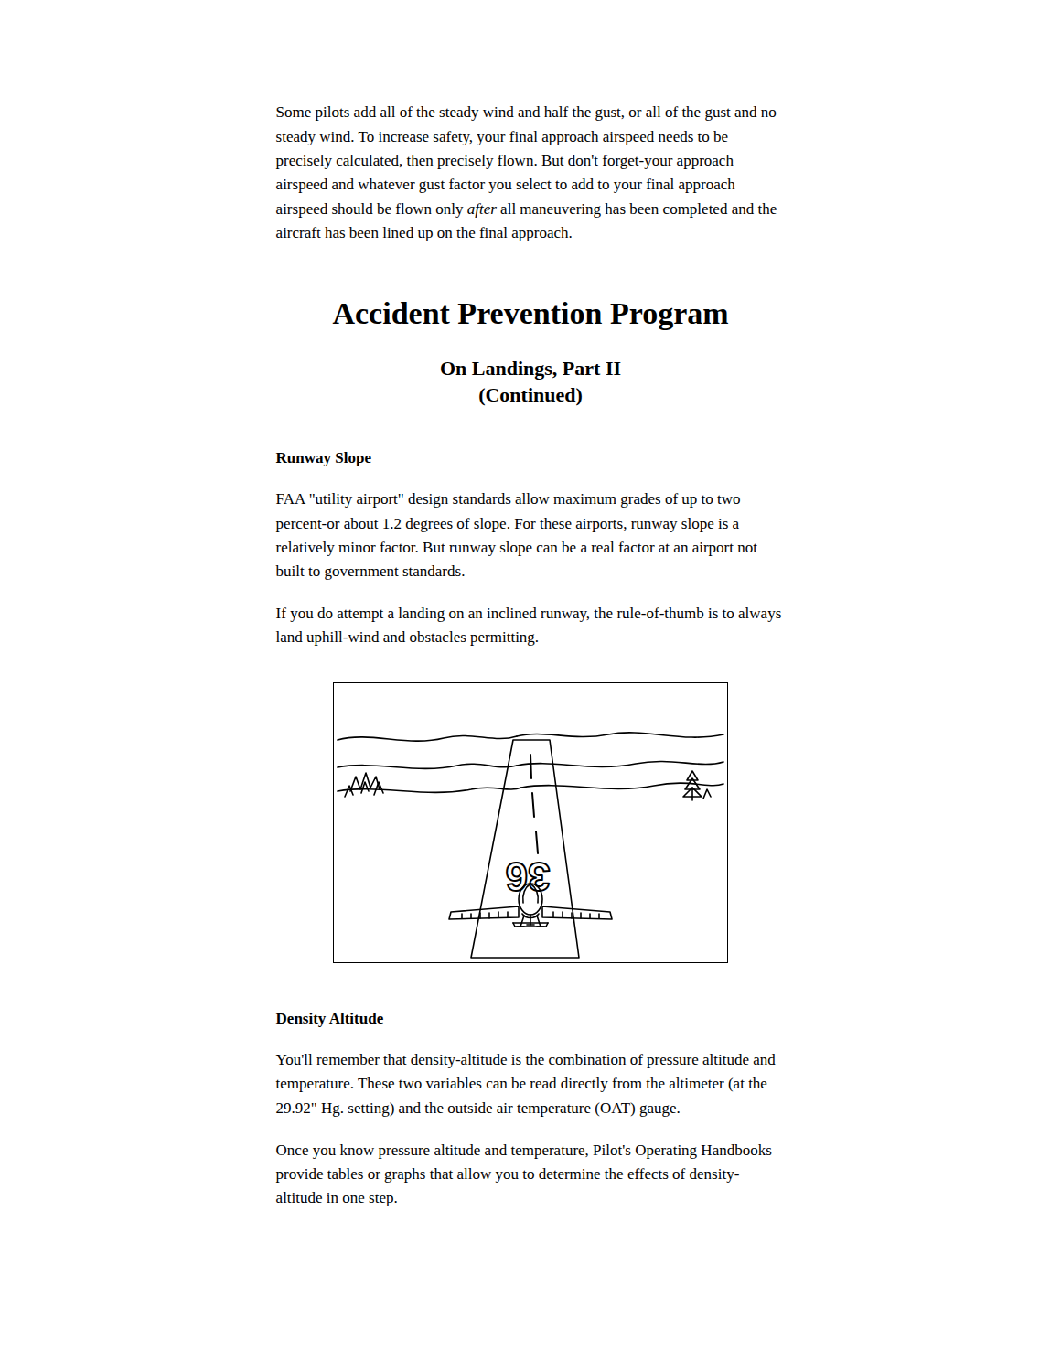Some pilots add all of the steady wind and half the gust, or all of the gust and no steady wind. To increase safety, your final approach airspeed needs to be precisely calculated, then precisely flown. But don't forget-your approach airspeed and whatever gust factor you select to add to your final approach airspeed should be flown only after all maneuvering has been completed and the aircraft has been lined up on the final approach.
Accident Prevention Program
On Landings, Part II
(Continued)
Runway Slope
FAA "utility airport" design standards allow maximum grades of up to two percent-or about 1.2 degrees of slope. For these airports, runway slope is a relatively minor factor. But runway slope can be a real factor at an airport not built to government standards.
If you do attempt a landing on an inclined runway, the rule-of-thumb is to always land uphill-wind and obstacles permitting.
36
Density Altitude
You'll remember that density-altitude is the combination of pressure altitude and temperature. These two variables can be read directly from the altimeter (at the 29.92" Hg. setting) and the outside air temperature (OAT) gauge.
Once you know pressure altitude and temperature, Pilot's Operating Handbooks provide tables or graphs that allow you to determine the effects of density-altitude in one step.